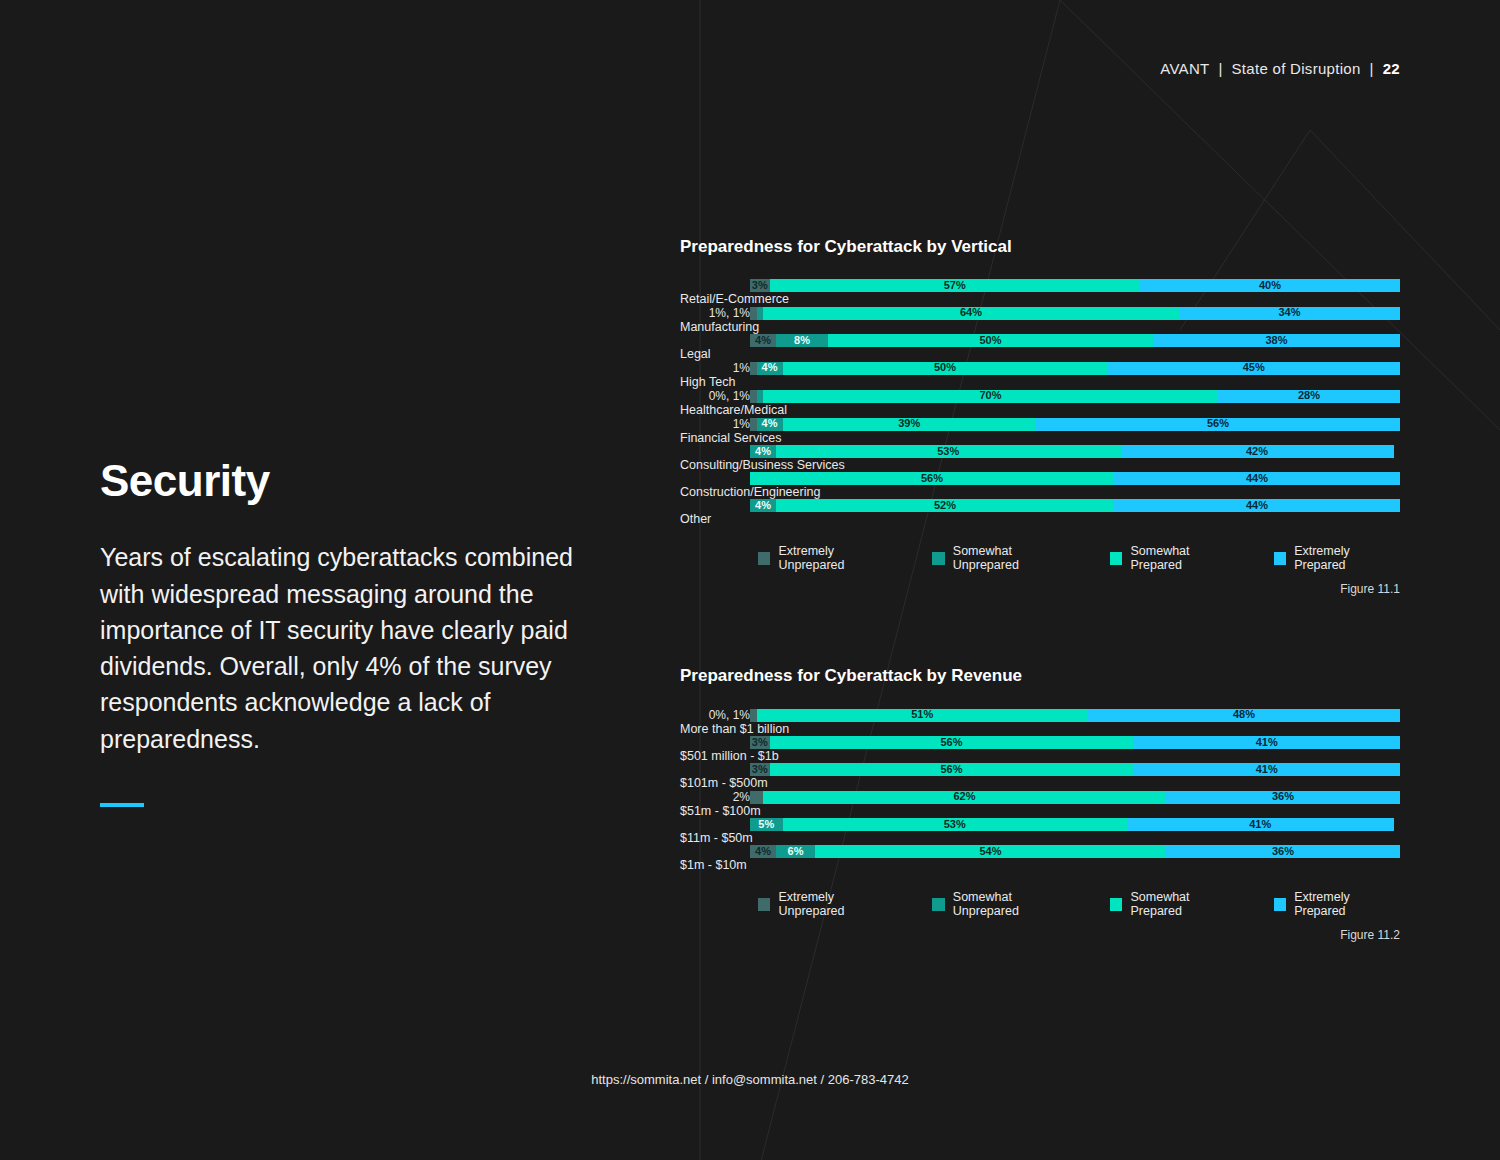AVANT | State of Disruption | 22
Security
Years of escalating cyberattacks combined with widespread messaging around the importance of IT security have clearly paid dividends. Overall, only 4% of the survey respondents acknowledge a lack of preparedness.
Preparedness for Cyberattack by Vertical
| | 3% 57% 40% |
| Retail/E-Commerce |
| 1%, 1% | 64% 34% |
| Manufacturing |
| | 4% 8% 50% 38% |
| Legal |
| 1% | 4% 50% 45% |
| High Tech |
| 0%, 1% | 70% 28% |
| Healthcare/Medical |
| 1% | 4% 39% 56% |
| Financial Services |
| | 4% 53% 42% |
| Consulting/Business Services |
| | 56% 44% |
| Construction/Engineering |
| | 4% 52% 44% |
| Other |
Extremely Unprepared
Somewhat Unprepared
Somewhat Prepared
Extremely Prepared
Figure 11.1
Preparedness for Cyberattack by Revenue
| 0%, 1% | 51% 48% |
| More than $1 billion |
| | 3% 56% 41% |
| $501 million - $1b |
| | 3% 56% 41% |
| $101m - $500m |
| 2% | 62% 36% |
| $51m - $100m |
| | 5% 53% 41% |
| $11m - $50m |
| | 4% 6% 54% 36% |
| $1m - $10m |
Extremely Unprepared
Somewhat Unprepared
Somewhat Prepared
Extremely Prepared
Figure 11.2
https://sommita.net / info@sommita.net / 206-783-4742